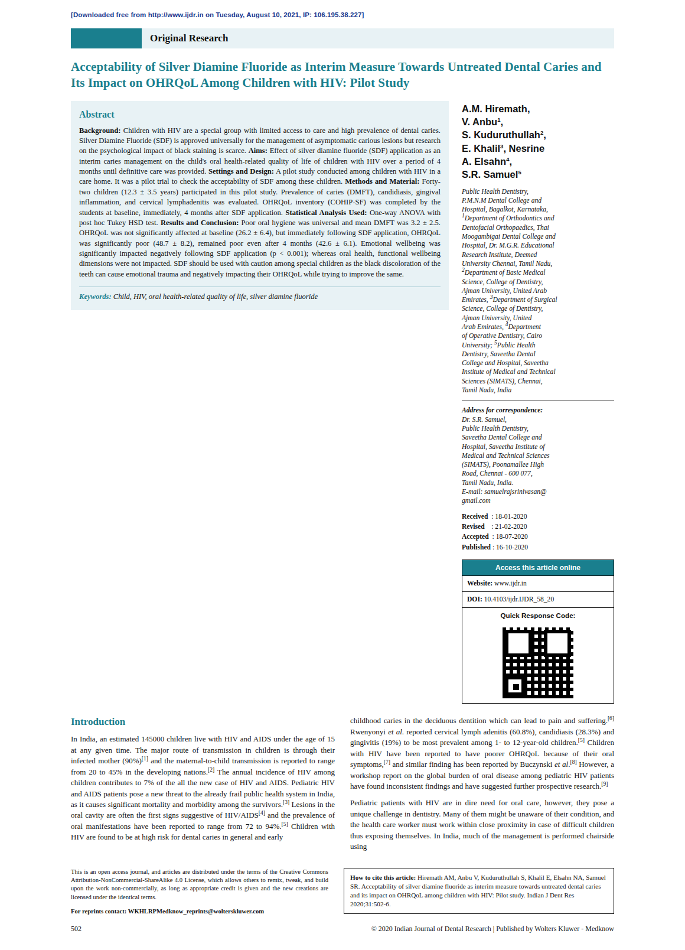[Downloaded free from http://www.ijdr.in on Tuesday, August 10, 2021, IP: 106.195.38.227]
Original Research
Acceptability of Silver Diamine Fluoride as Interim Measure Towards Untreated Dental Caries and Its Impact on OHRQoL Among Children with HIV: Pilot Study
Abstract
Background: Children with HIV are a special group with limited access to care and high prevalence of dental caries. Silver Diamine Fluoride (SDF) is approved universally for the management of asymptomatic carious lesions but research on the psychological impact of black staining is scarce. Aims: Effect of silver diamine fluoride (SDF) application as an interim caries management on the child's oral health-related quality of life of children with HIV over a period of 4 months until definitive care was provided. Settings and Design: A pilot study conducted among children with HIV in a care home. It was a pilot trial to check the acceptability of SDF among these children. Methods and Material: Forty-two children (12.3 ± 3.5 years) participated in this pilot study. Prevalence of caries (DMFT), candidiasis, gingival inflammation, and cervical lymphadenitis was evaluated. OHRQoL inventory (COHIP-SF) was completed by the students at baseline, immediately, 4 months after SDF application. Statistical Analysis Used: One-way ANOVA with post hoc Tukey HSD test. Results and Conclusion: Poor oral hygiene was universal and mean DMFT was 3.2 ± 2.5. OHRQoL was not significantly affected at baseline (26.2 ± 6.4), but immediately following SDF application, OHRQoL was significantly poor (48.7 ± 8.2), remained poor even after 4 months (42.6 ± 6.1). Emotional wellbeing was significantly impacted negatively following SDF application (p < 0.001); whereas oral health, functional wellbeing dimensions were not impacted. SDF should be used with caution among special children as the black discoloration of the teeth can cause emotional trauma and negatively impacting their OHRQoL while trying to improve the same.
Keywords: Child, HIV, oral health-related quality of life, silver diamine fluoride
A.M. Hiremath,
V. Anbu1,
S. Kuduruthullah2,
E. Khalil3, Nesrine
A. Elsahn4,
S.R. Samuel5
Public Health Dentistry,
P.M.N.M Dental College and
Hospital, Bagalkot, Karnataka,
1Department of Orthodontics and
Dentofacial Orthopaedics, Thai
Moogambigai Dental College and
Hospital, Dr. M.G.R. Educational
Research Institute, Deemed
University Chennai, Tamil Nadu,
2Department of Basic Medical
Science, College of Dentistry,
Ajman University, United Arab
Emirates, 3Department of Surgical
Science, College of Dentistry,
Ajman University, United
Arab Emirates, 4Department
of Operative Dentistry, Cairo
University; 5Public Health
Dentistry, Saveetha Dental
College and Hospital, Saveetha
Institute of Medical and Technical
Sciences (SIMATS), Chennai,
Tamil Nadu, India
Address for correspondence:
Dr. S.R. Samuel,
Public Health Dentistry,
Saveetha Dental College and
Hospital, Saveetha Institute of
Medical and Technical Sciences
(SIMATS), Poonamallee High
Road, Chennai - 600 077,
Tamil Nadu, India.
E-mail: samuelrajsrinivasan@
gmail.com
Received : 18-01-2020
Revised : 21-02-2020
Accepted : 18-07-2020
Published : 16-10-2020
Access this article online
Website: www.ijdr.in
DOI: 10.4103/ijdr.IJDR_58_20
Quick Response Code:
Introduction
In India, an estimated 145000 children live with HIV and AIDS under the age of 15 at any given time. The major route of transmission in children is through their infected mother (90%)[1] and the maternal-to-child transmission is reported to range from 20 to 45% in the developing nations.[2] The annual incidence of HIV among children contributes to 7% of the all the new case of HIV and AIDS. Pediatric HIV and AIDS patients pose a new threat to the already frail public health system in India, as it causes significant mortality and morbidity among the survivors.[3] Lesions in the oral cavity are often the first signs suggestive of HIV/AIDS[4] and the prevalence of oral manifestations have been reported to range from 72 to 94%.[5] Children with HIV are found to be at high risk for dental caries in general and early
childhood caries in the deciduous dentition which can lead to pain and suffering.[6] Rwenyonyi et al. reported cervical lymph adenitis (60.8%), candidiasis (28.3%) and gingivitis (19%) to be most prevalent among 1- to 12-year-old children.[5] Children with HIV have been reported to have poorer OHRQoL because of their oral symptoms,[7] and similar finding has been reported by Buczynski et al.[8] However, a workshop report on the global burden of oral disease among pediatric HIV patients have found inconsistent findings and have suggested further prospective research.[9]
Pediatric patients with HIV are in dire need for oral care, however, they pose a unique challenge in dentistry. Many of them might be unaware of their condition, and the health care worker must work within close proximity in case of difficult children thus exposing themselves. In India, much of the management is performed chairside using
This is an open access journal, and articles are distributed under the terms of the Creative Commons Attribution-NonCommercial-ShareAlike 4.0 License, which allows others to remix, tweak, and build upon the work non-commercially, as long as appropriate credit is given and the new creations are licensed under the identical terms.
For reprints contact: WKHLRPMedknow_reprints@wolterskluwer.com
How to cite this article: Hiremath AM, Anbu V, Kuduruthullah S, Khalil E, Elsahn NA, Samuel SR. Acceptability of silver diamine fluoride as interim measure towards untreated dental caries and its impact on OHRQoL among children with HIV: Pilot study. Indian J Dent Res 2020;31:502-6.
502
© 2020 Indian Journal of Dental Research | Published by Wolters Kluwer - Medknow